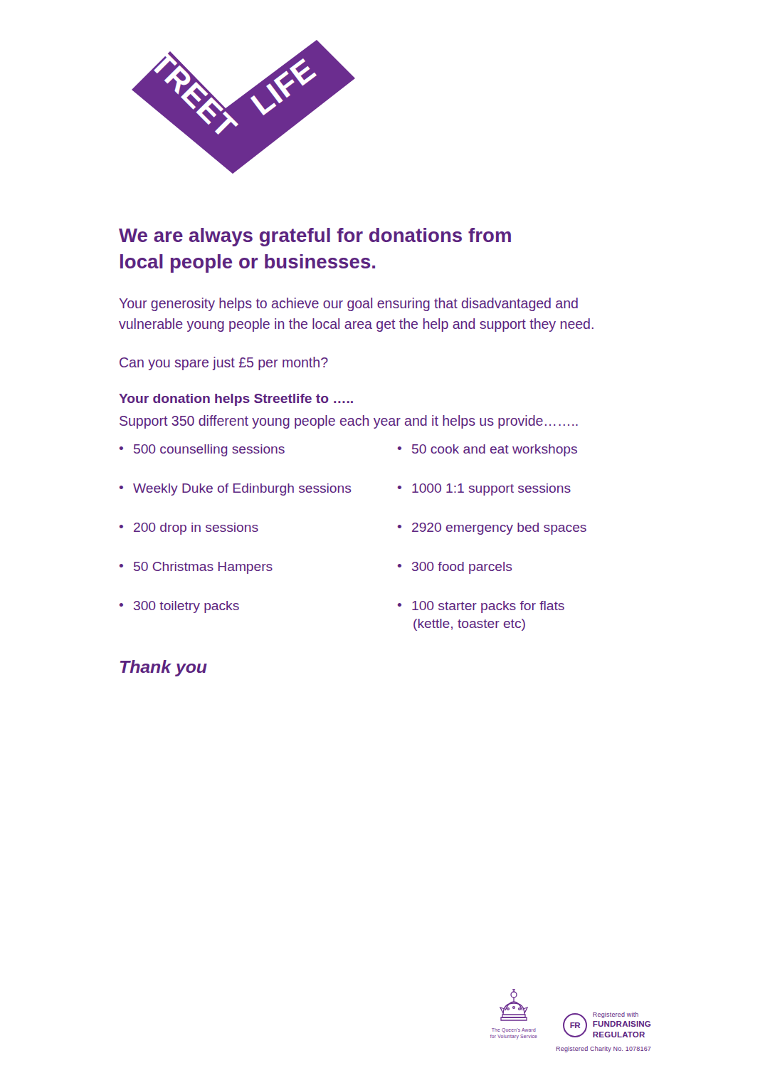STREET LIFE
We are always grateful for donations from
local people or businesses.
Your generosity helps to achieve our goal ensuring that disadvantaged and vulnerable young people in the local area get the help and support they need.
Can you spare just £5 per month?
Your donation helps Streetlife to …..
Support 350 different young people each year and it helps us provide……..
500 counselling sessions
50 cook and eat workshops
Weekly Duke of Edinburgh sessions
1000 1:1 support sessions
200 drop in sessions
2920 emergency bed spaces
50 Christmas Hampers
300 food parcels
300 toiletry packs
100 starter packs for flats(kettle, toaster etc)
Thank you
The Queen’s Award
for Voluntary Service
FR
Registered with FUNDRAISING
REGULATOR
Registered Charity No. 1078167